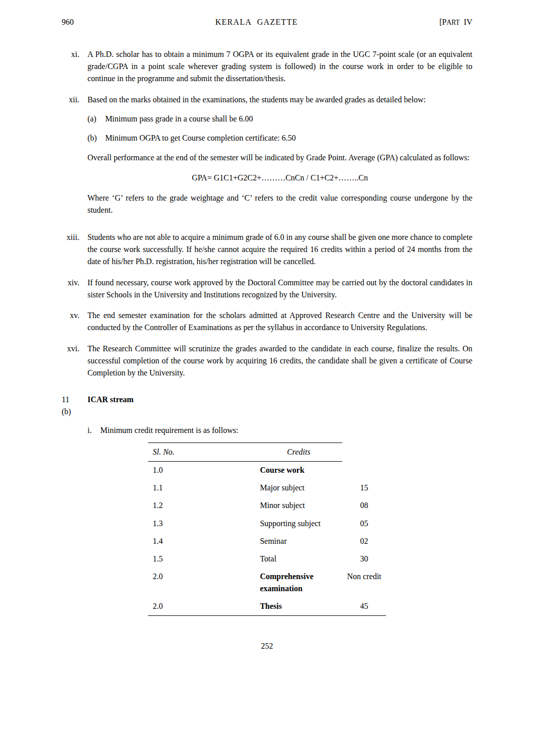960 KERALA GAZETTE [PART IV
xi. A Ph.D. scholar has to obtain a minimum 7 OGPA or its equivalent grade in the UGC 7-point scale (or an equivalent grade/CGPA in a point scale wherever grading system is followed) in the course work in order to be eligible to continue in the programme and submit the dissertation/thesis.
xii. Based on the marks obtained in the examinations, the students may be awarded grades as detailed below:
(a) Minimum pass grade in a course shall be 6.00
(b) Minimum OGPA to get Course completion certificate: 6.50
Overall performance at the end of the semester will be indicated by Grade Point. Average (GPA) calculated as follows:
GPA= G1C1+G2C2+………CnCn / C1+C2+……..Cn
Where ‘G’ refers to the grade weightage and ‘C’ refers to the credit value corresponding course undergone by the student.
xiii. Students who are not able to acquire a minimum grade of 6.0 in any course shall be given one more chance to complete the course work successfully. If he/she cannot acquire the required 16 credits within a period of 24 months from the date of his/her Ph.D. registration, his/her registration will be cancelled.
xiv. If found necessary, course work approved by the Doctoral Committee may be carried out by the doctoral candidates in sister Schools in the University and Institutions recognized by the University.
xv. The end semester examination for the scholars admitted at Approved Research Centre and the University will be conducted by the Controller of Examinations as per the syllabus in accordance to University Regulations.
xvi. The Research Committee will scrutinize the grades awarded to the candidate in each course, finalize the results. On successful completion of the course work by acquiring 16 credits, the candidate shall be given a certificate of Course Completion by the University.
11 (b) ICAR stream
i. Minimum credit requirement is as follows:
| Sl. No. | Credits |
| --- | --- |
| 1.0 | Course work | |
| 1.1 | Major subject | 15 |
| 1.2 | Minor subject | 08 |
| 1.3 | Supporting subject | 05 |
| 1.4 | Seminar | 02 |
| 1.5 | Total | 30 |
| 2.0 | Comprehensive examination | Non credit |
| 2.0 | Thesis | 45 |
252